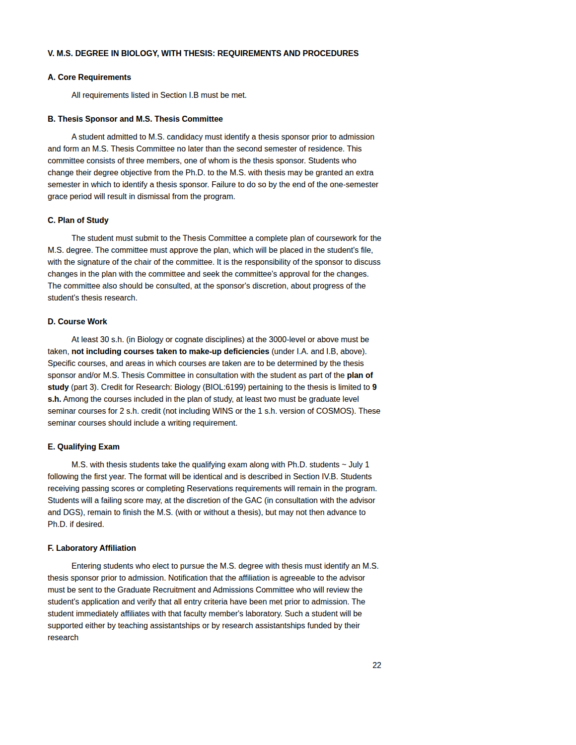V. M.S. Degree in Biology, with Thesis: Requirements and Procedures
A. Core Requirements
All requirements listed in Section I.B must be met.
B. Thesis Sponsor and M.S. Thesis Committee
A student admitted to M.S. candidacy must identify a thesis sponsor prior to admission and form an M.S. Thesis Committee no later than the second semester of residence. This committee consists of three members, one of whom is the thesis sponsor. Students who change their degree objective from the Ph.D. to the M.S. with thesis may be granted an extra semester in which to identify a thesis sponsor. Failure to do so by the end of the one-semester grace period will result in dismissal from the program.
C. Plan of Study
The student must submit to the Thesis Committee a complete plan of coursework for the M.S. degree. The committee must approve the plan, which will be placed in the student's file, with the signature of the chair of the committee. It is the responsibility of the sponsor to discuss changes in the plan with the committee and seek the committee's approval for the changes. The committee also should be consulted, at the sponsor's discretion, about progress of the student's thesis research.
D. Course Work
At least 30 s.h. (in Biology or cognate disciplines) at the 3000-level or above must be taken, not including courses taken to make-up deficiencies (under I.A. and I.B, above). Specific courses, and areas in which courses are taken are to be determined by the thesis sponsor and/or M.S. Thesis Committee in consultation with the student as part of the plan of study (part 3). Credit for Research: Biology (BIOL:6199) pertaining to the thesis is limited to 9 s.h. Among the courses included in the plan of study, at least two must be graduate level seminar courses for 2 s.h. credit (not including WINS or the 1 s.h. version of COSMOS). These seminar courses should include a writing requirement.
E. Qualifying Exam
M.S. with thesis students take the qualifying exam along with Ph.D. students ~ July 1 following the first year. The format will be identical and is described in Section IV.B. Students receiving passing scores or completing Reservations requirements will remain in the program. Students will a failing score may, at the discretion of the GAC (in consultation with the advisor and DGS), remain to finish the M.S. (with or without a thesis), but may not then advance to Ph.D. if desired.
F. Laboratory Affiliation
Entering students who elect to pursue the M.S. degree with thesis must identify an M.S. thesis sponsor prior to admission. Notification that the affiliation is agreeable to the advisor must be sent to the Graduate Recruitment and Admissions Committee who will review the student's application and verify that all entry criteria have been met prior to admission. The student immediately affiliates with that faculty member's laboratory. Such a student will be supported either by teaching assistantships or by research assistantships funded by their research
22